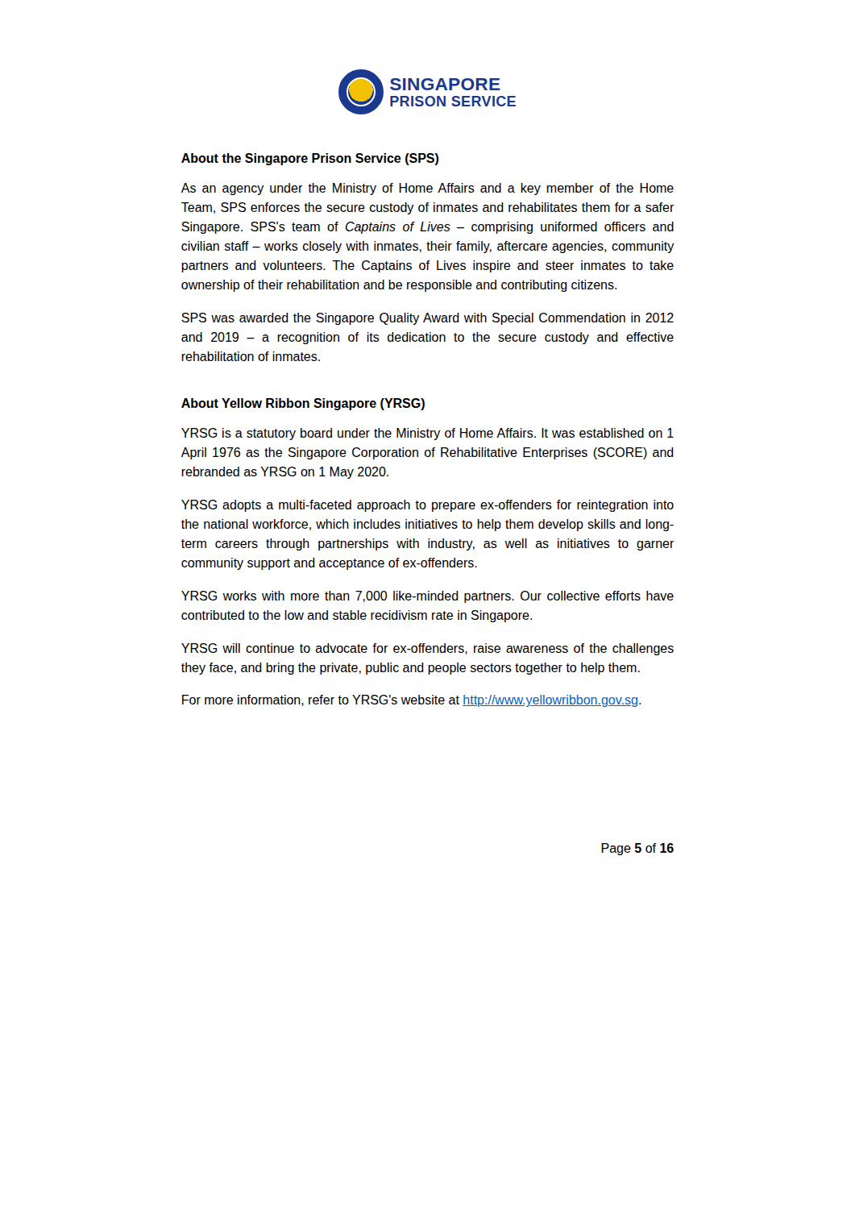SINGAPORE
PRISON SERVICE
About the Singapore Prison Service (SPS)
As an agency under the Ministry of Home Affairs and a key member of the Home Team, SPS enforces the secure custody of inmates and rehabilitates them for a safer Singapore. SPS's team of Captains of Lives – comprising uniformed officers and civilian staff – works closely with inmates, their family, aftercare agencies, community partners and volunteers. The Captains of Lives inspire and steer inmates to take ownership of their rehabilitation and be responsible and contributing citizens.
SPS was awarded the Singapore Quality Award with Special Commendation in 2012 and 2019 – a recognition of its dedication to the secure custody and effective rehabilitation of inmates.
About Yellow Ribbon Singapore (YRSG)
YRSG is a statutory board under the Ministry of Home Affairs. It was established on 1 April 1976 as the Singapore Corporation of Rehabilitative Enterprises (SCORE) and rebranded as YRSG on 1 May 2020.
YRSG adopts a multi-faceted approach to prepare ex-offenders for reintegration into the national workforce, which includes initiatives to help them develop skills and long-term careers through partnerships with industry, as well as initiatives to garner community support and acceptance of ex-offenders.
YRSG works with more than 7,000 like-minded partners. Our collective efforts have contributed to the low and stable recidivism rate in Singapore.
YRSG will continue to advocate for ex-offenders, raise awareness of the challenges they face, and bring the private, public and people sectors together to help them.
For more information, refer to YRSG's website at http://www.yellowribbon.gov.sg.
Page 5 of 16